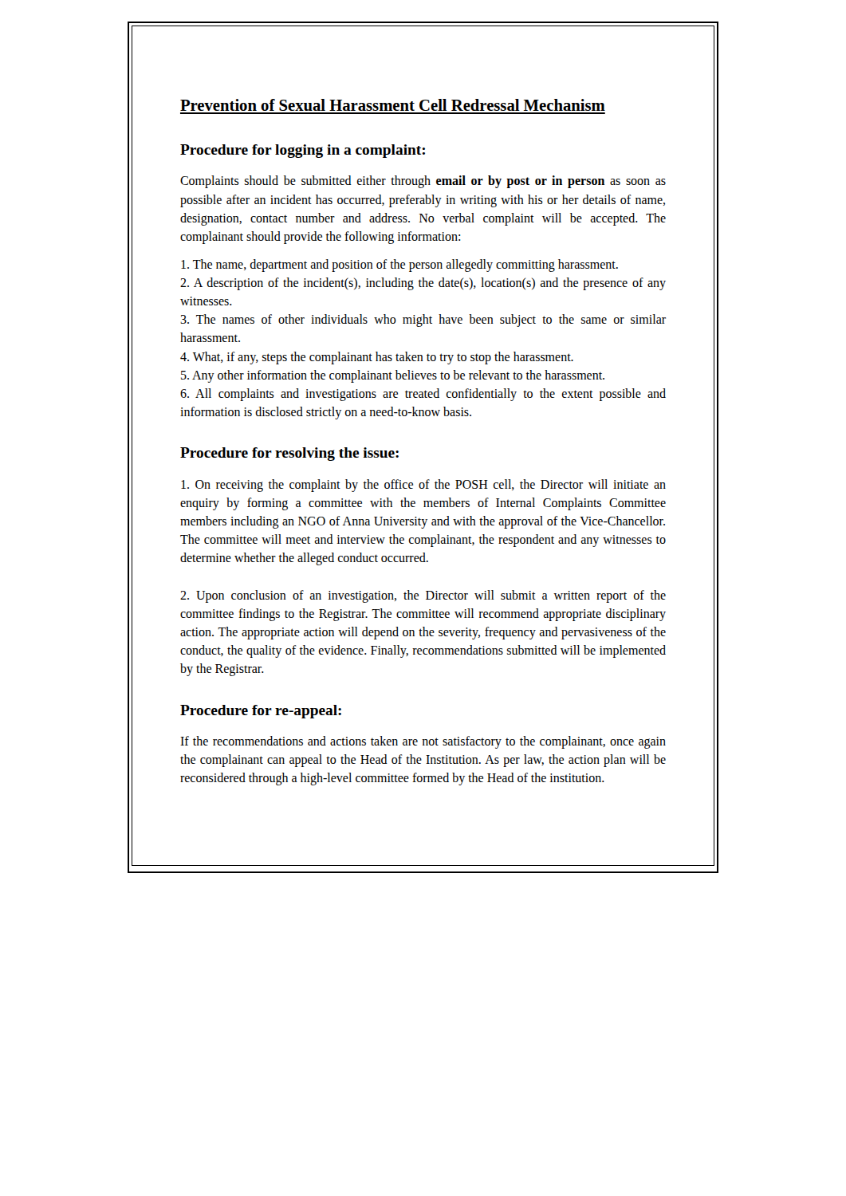Prevention of Sexual Harassment Cell Redressal Mechanism
Procedure for logging in a complaint:
Complaints should be submitted either through email or by post or in person as soon as possible after an incident has occurred, preferably in writing with his or her details of name, designation, contact number and address. No verbal complaint will be accepted. The complainant should provide the following information:
1. The name, department and position of the person allegedly committing harassment.
2. A description of the incident(s), including the date(s), location(s) and the presence of any witnesses.
3. The names of other individuals who might have been subject to the same or similar harassment.
4. What, if any, steps the complainant has taken to try to stop the harassment.
5. Any other information the complainant believes to be relevant to the harassment.
6. All complaints and investigations are treated confidentially to the extent possible and information is disclosed strictly on a need-to-know basis.
Procedure for resolving the issue:
1. On receiving the complaint by the office of the POSH cell, the Director will initiate an enquiry by forming a committee with the members of Internal Complaints Committee members including an NGO of Anna University and with the approval of the Vice-Chancellor. The committee will meet and interview the complainant, the respondent and any witnesses to determine whether the alleged conduct occurred.
2. Upon conclusion of an investigation, the Director will submit a written report of the committee findings to the Registrar. The committee will recommend appropriate disciplinary action. The appropriate action will depend on the severity, frequency and pervasiveness of the conduct, the quality of the evidence. Finally, recommendations submitted will be implemented by the Registrar.
Procedure for re-appeal:
If the recommendations and actions taken are not satisfactory to the complainant, once again the complainant can appeal to the Head of the Institution. As per law, the action plan will be reconsidered through a high-level committee formed by the Head of the institution.